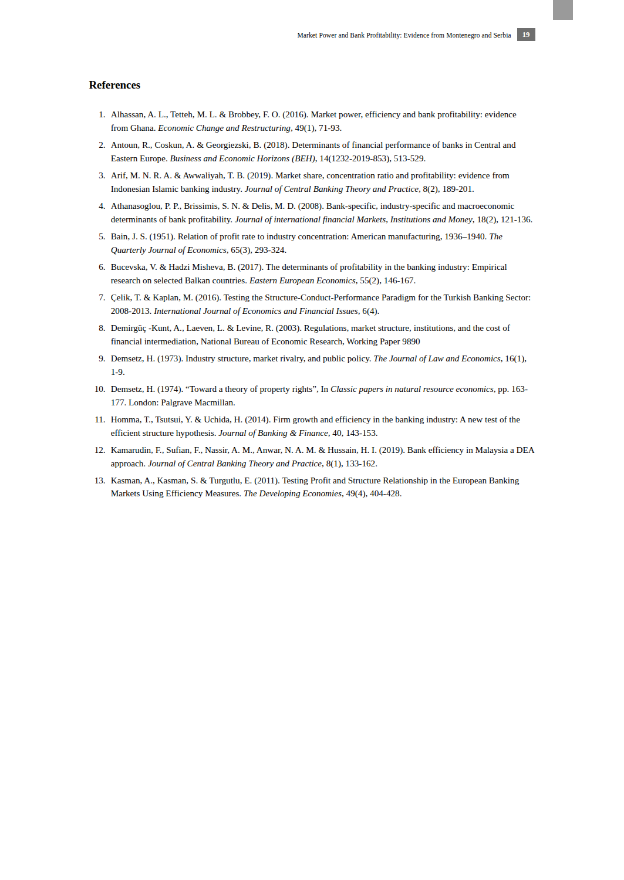Market Power and Bank Profitability: Evidence from Montenegro and Serbia
19
References
Alhassan, A. L., Tetteh, M. L. & Brobbey, F. O. (2016). Market power, efficiency and bank profitability: evidence from Ghana. Economic Change and Restructuring, 49(1), 71-93.
Antoun, R., Coskun, A. & Georgiezski, B. (2018). Determinants of financial performance of banks in Central and Eastern Europe. Business and Economic Horizons (BEH), 14(1232-2019-853), 513-529.
Arif, M. N. R. A. & Awwaliyah, T. B. (2019). Market share, concentration ratio and profitability: evidence from Indonesian Islamic banking industry. Journal of Central Banking Theory and Practice, 8(2), 189-201.
Athanasoglou, P. P., Brissimis, S. N. & Delis, M. D. (2008). Bank-specific, industry-specific and macroeconomic determinants of bank profitability. Journal of international financial Markets, Institutions and Money, 18(2), 121-136.
Bain, J. S. (1951). Relation of profit rate to industry concentration: American manufacturing, 1936–1940. The Quarterly Journal of Economics, 65(3), 293-324.
Bucevska, V. & Hadzi Misheva, B. (2017). The determinants of profitability in the banking industry: Empirical research on selected Balkan countries. Eastern European Economics, 55(2), 146-167.
Çelik, T. & Kaplan, M. (2016). Testing the Structure-Conduct-Performance Paradigm for the Turkish Banking Sector: 2008-2013. International Journal of Economics and Financial Issues, 6(4).
Demirgüç -Kunt, A., Laeven, L. & Levine, R. (2003). Regulations, market structure, institutions, and the cost of financial intermediation, National Bureau of Economic Research, Working Paper 9890
Demsetz, H. (1973). Industry structure, market rivalry, and public policy. The Journal of Law and Economics, 16(1), 1-9.
Demsetz, H. (1974). “Toward a theory of property rights”, In Classic papers in natural resource economics, pp. 163-177. London: Palgrave Macmillan.
Homma, T., Tsutsui, Y. & Uchida, H. (2014). Firm growth and efficiency in the banking industry: A new test of the efficient structure hypothesis. Journal of Banking & Finance, 40, 143-153.
Kamarudin, F., Sufian, F., Nassir, A. M., Anwar, N. A. M. & Hussain, H. I. (2019). Bank efficiency in Malaysia a DEA approach. Journal of Central Banking Theory and Practice, 8(1), 133-162.
Kasman, A., Kasman, S. & Turgutlu, E. (2011). Testing Profit and Structure Relationship in the European Banking Markets Using Efficiency Measures. The Developing Economies, 49(4), 404-428.